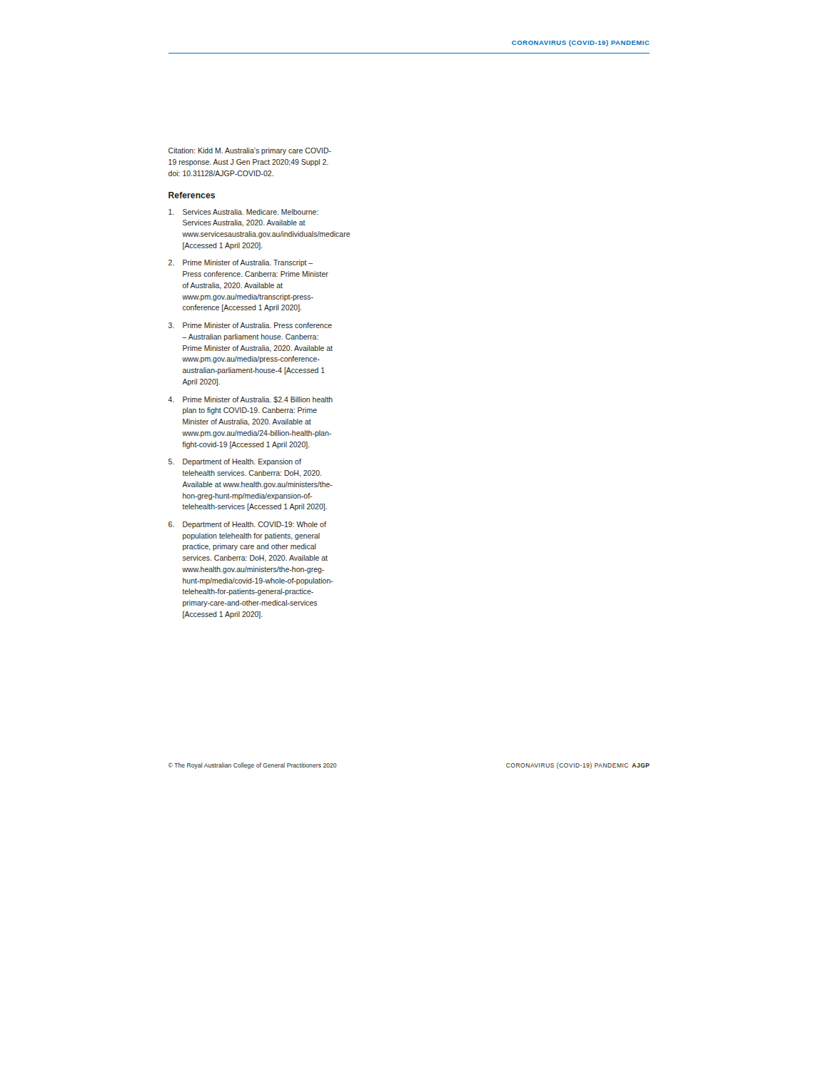Coronavirus (COVID-19) Pandemic
Citation: Kidd M. Australia’s primary care COVID-19 response. Aust J Gen Pract 2020;49 Suppl 2. doi: 10.31128/AJGP-COVID-02.
References
1. Services Australia. Medicare. Melbourne: Services Australia, 2020. Available at www.servicesaustralia.gov.au/individuals/medicare [Accessed 1 April 2020].
2. Prime Minister of Australia. Transcript – Press conference. Canberra: Prime Minister of Australia, 2020. Available at www.pm.gov.au/media/transcript-press-conference [Accessed 1 April 2020].
3. Prime Minister of Australia. Press conference – Australian parliament house. Canberra: Prime Minister of Australia, 2020. Available at www.pm.gov.au/media/press-conference-australian-parliament-house-4 [Accessed 1 April 2020].
4. Prime Minister of Australia. $2.4 Billion health plan to fight COVID-19. Canberra: Prime Minister of Australia, 2020. Available at www.pm.gov.au/media/24-billion-health-plan-fight-covid-19 [Accessed 1 April 2020].
5. Department of Health. Expansion of telehealth services. Canberra: DoH, 2020. Available at www.health.gov.au/ministers/the-hon-greg-hunt-mp/media/expansion-of-telehealth-services [Accessed 1 April 2020].
6. Department of Health. COVID-19: Whole of population telehealth for patients, general practice, primary care and other medical services. Canberra: DoH, 2020. Available at www.health.gov.au/ministers/the-hon-greg-hunt-mp/media/covid-19-whole-of-population-telehealth-for-patients-general-practice-primary-care-and-other-medical-services [Accessed 1 April 2020].
© The Royal Australian College of General Practitioners 2020
Coronavirus (COVID-19) PandemicAJGP